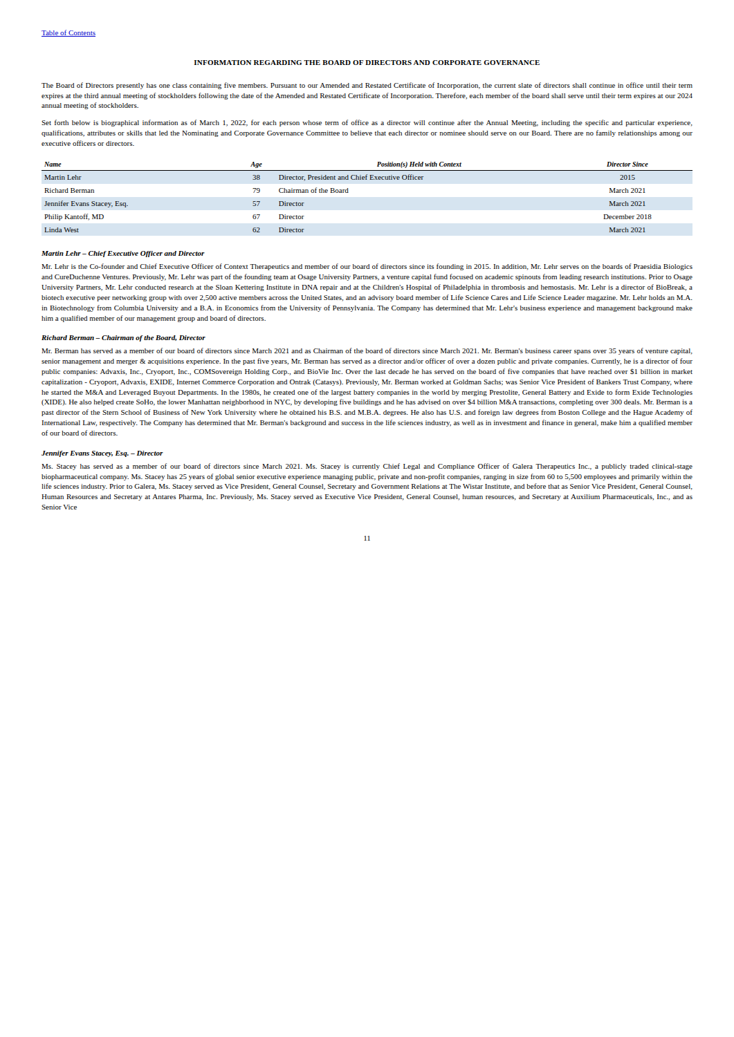Table of Contents
INFORMATION REGARDING THE BOARD OF DIRECTORS AND CORPORATE GOVERNANCE
The Board of Directors presently has one class containing five members. Pursuant to our Amended and Restated Certificate of Incorporation, the current slate of directors shall continue in office until their term expires at the third annual meeting of stockholders following the date of the Amended and Restated Certificate of Incorporation. Therefore, each member of the board shall serve until their term expires at our 2024 annual meeting of stockholders.
Set forth below is biographical information as of March 1, 2022, for each person whose term of office as a director will continue after the Annual Meeting, including the specific and particular experience, qualifications, attributes or skills that led the Nominating and Corporate Governance Committee to believe that each director or nominee should serve on our Board. There are no family relationships among our executive officers or directors.
| Name | Age | Position(s) Held with Context | Director Since |
| --- | --- | --- | --- |
| Martin Lehr | 38 | Director, President and Chief Executive Officer | 2015 |
| Richard Berman | 79 | Chairman of the Board | March 2021 |
| Jennifer Evans Stacey, Esq. | 57 | Director | March 2021 |
| Philip Kantoff, MD | 67 | Director | December 2018 |
| Linda West | 62 | Director | March 2021 |
Martin Lehr – Chief Executive Officer and Director
Mr. Lehr is the Co-founder and Chief Executive Officer of Context Therapeutics and member of our board of directors since its founding in 2015. In addition, Mr. Lehr serves on the boards of Praesidia Biologics and CureDuchenne Ventures. Previously, Mr. Lehr was part of the founding team at Osage University Partners, a venture capital fund focused on academic spinouts from leading research institutions. Prior to Osage University Partners, Mr. Lehr conducted research at the Sloan Kettering Institute in DNA repair and at the Children's Hospital of Philadelphia in thrombosis and hemostasis. Mr. Lehr is a director of BioBreak, a biotech executive peer networking group with over 2,500 active members across the United States, and an advisory board member of Life Science Cares and Life Science Leader magazine. Mr. Lehr holds an M.A. in Biotechnology from Columbia University and a B.A. in Economics from the University of Pennsylvania. The Company has determined that Mr. Lehr's business experience and management background make him a qualified member of our management group and board of directors.
Richard Berman – Chairman of the Board, Director
Mr. Berman has served as a member of our board of directors since March 2021 and as Chairman of the board of directors since March 2021. Mr. Berman's business career spans over 35 years of venture capital, senior management and merger & acquisitions experience. In the past five years, Mr. Berman has served as a director and/or officer of over a dozen public and private companies. Currently, he is a director of four public companies: Advaxis, Inc., Cryoport, Inc., COMSovereign Holding Corp., and BioVie Inc. Over the last decade he has served on the board of five companies that have reached over $1 billion in market capitalization - Cryoport, Advaxis, EXIDE, Internet Commerce Corporation and Ontrak (Catasys). Previously, Mr. Berman worked at Goldman Sachs; was Senior Vice President of Bankers Trust Company, where he started the M&A and Leveraged Buyout Departments. In the 1980s, he created one of the largest battery companies in the world by merging Prestolite, General Battery and Exide to form Exide Technologies (XIDE). He also helped create SoHo, the lower Manhattan neighborhood in NYC, by developing five buildings and he has advised on over $4 billion M&A transactions, completing over 300 deals. Mr. Berman is a past director of the Stern School of Business of New York University where he obtained his B.S. and M.B.A. degrees. He also has U.S. and foreign law degrees from Boston College and the Hague Academy of International Law, respectively. The Company has determined that Mr. Berman's background and success in the life sciences industry, as well as in investment and finance in general, make him a qualified member of our board of directors.
Jennifer Evans Stacey, Esq. – Director
Ms. Stacey has served as a member of our board of directors since March 2021. Ms. Stacey is currently Chief Legal and Compliance Officer of Galera Therapeutics Inc., a publicly traded clinical-stage biopharmaceutical company. Ms. Stacey has 25 years of global senior executive experience managing public, private and non-profit companies, ranging in size from 60 to 5,500 employees and primarily within the life sciences industry. Prior to Galera, Ms. Stacey served as Vice President, General Counsel, Secretary and Government Relations at The Wistar Institute, and before that as Senior Vice President, General Counsel, Human Resources and Secretary at Antares Pharma, Inc. Previously, Ms. Stacey served as Executive Vice President, General Counsel, human resources, and Secretary at Auxilium Pharmaceuticals, Inc., and as Senior Vice
11